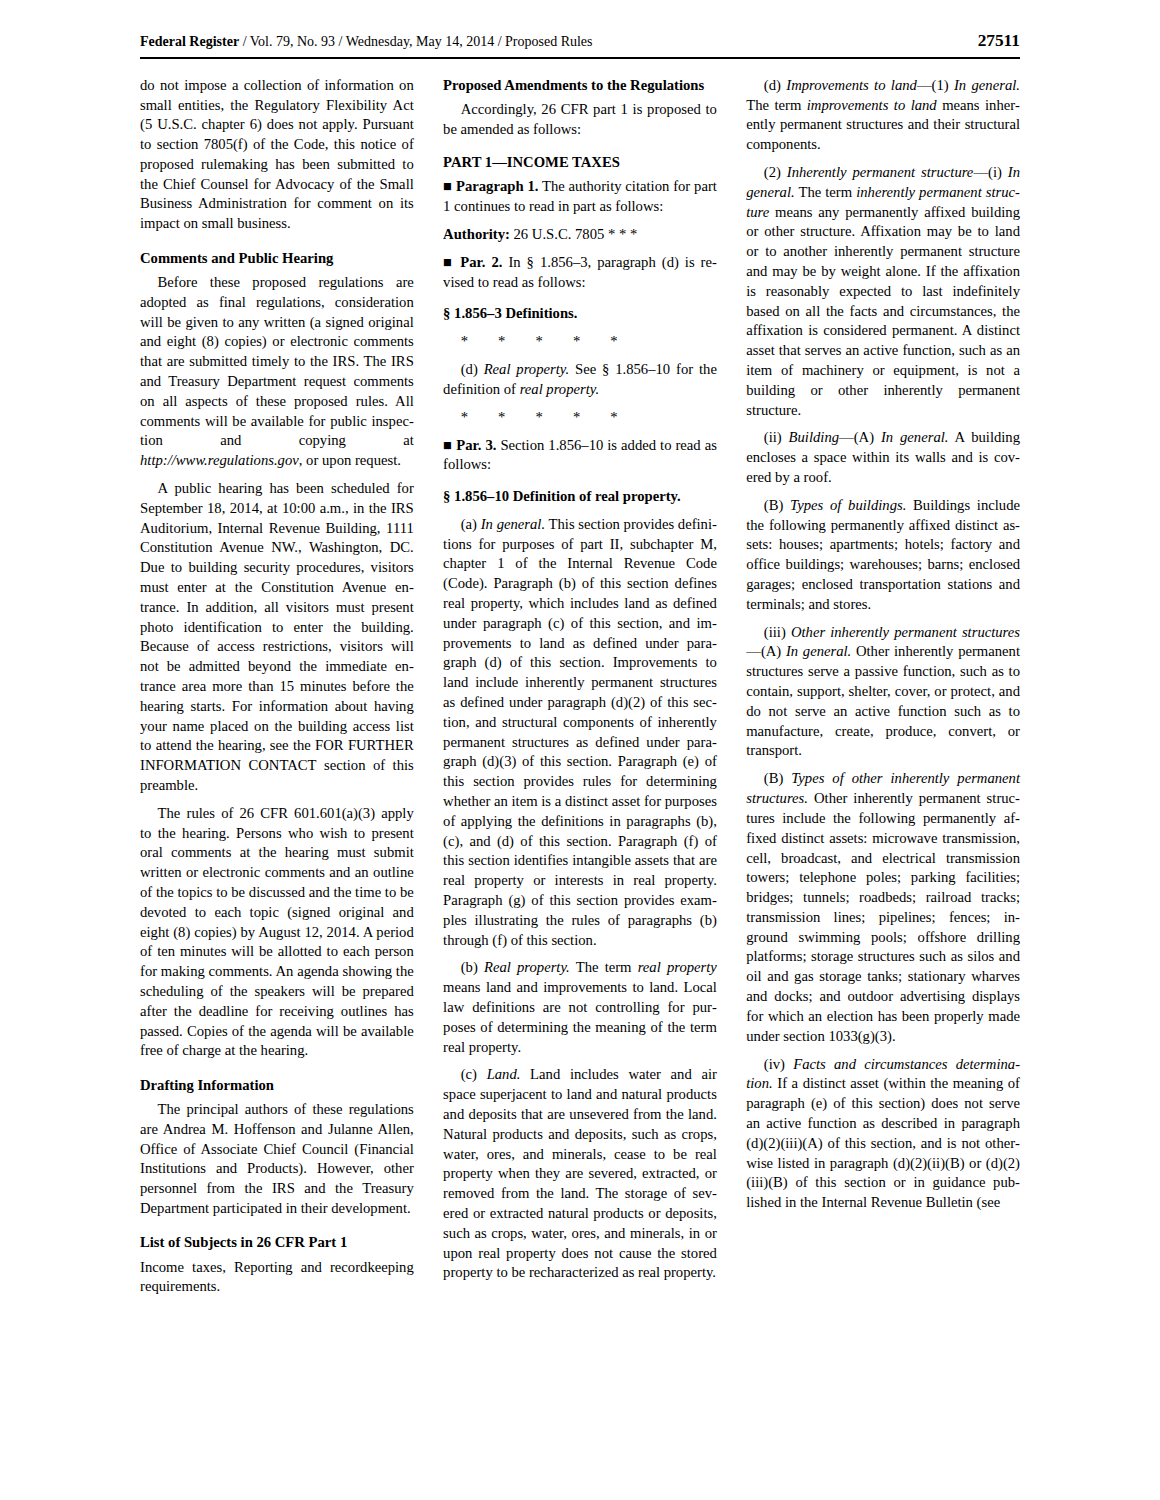Federal Register / Vol. 79, No. 93 / Wednesday, May 14, 2014 / Proposed Rules
27511
do not impose a collection of information on small entities, the Regulatory Flexibility Act (5 U.S.C. chapter 6) does not apply. Pursuant to section 7805(f) of the Code, this notice of proposed rulemaking has been submitted to the Chief Counsel for Advocacy of the Small Business Administration for comment on its impact on small business.
Comments and Public Hearing
Before these proposed regulations are adopted as final regulations, consideration will be given to any written (a signed original and eight (8) copies) or electronic comments that are submitted timely to the IRS. The IRS and Treasury Department request comments on all aspects of these proposed rules. All comments will be available for public inspection and copying at http://www.regulations.gov, or upon request.
A public hearing has been scheduled for September 18, 2014, at 10:00 a.m., in the IRS Auditorium, Internal Revenue Building, 1111 Constitution Avenue NW., Washington, DC. Due to building security procedures, visitors must enter at the Constitution Avenue entrance. In addition, all visitors must present photo identification to enter the building. Because of access restrictions, visitors will not be admitted beyond the immediate entrance area more than 15 minutes before the hearing starts. For information about having your name placed on the building access list to attend the hearing, see the FOR FURTHER INFORMATION CONTACT section of this preamble.
The rules of 26 CFR 601.601(a)(3) apply to the hearing. Persons who wish to present oral comments at the hearing must submit written or electronic comments and an outline of the topics to be discussed and the time to be devoted to each topic (signed original and eight (8) copies) by August 12, 2014. A period of ten minutes will be allotted to each person for making comments. An agenda showing the scheduling of the speakers will be prepared after the deadline for receiving outlines has passed. Copies of the agenda will be available free of charge at the hearing.
Drafting Information
The principal authors of these regulations are Andrea M. Hoffenson and Julanne Allen, Office of Associate Chief Council (Financial Institutions and Products). However, other personnel from the IRS and the Treasury Department participated in their development.
List of Subjects in 26 CFR Part 1
Income taxes, Reporting and recordkeeping requirements.
Proposed Amendments to the Regulations
Accordingly, 26 CFR part 1 is proposed to be amended as follows:
PART 1—INCOME TAXES
■ Paragraph 1. The authority citation for part 1 continues to read in part as follows:
Authority: 26 U.S.C. 7805 * * *
■ Par. 2. In § 1.856–3, paragraph (d) is revised to read as follows:
§ 1.856–3 Definitions.
* * * * *
(d) Real property. See § 1.856–10 for the definition of real property.
* * * * *
■ Par. 3. Section 1.856–10 is added to read as follows:
§ 1.856–10 Definition of real property.
(a) In general. This section provides definitions for purposes of part II, subchapter M, chapter 1 of the Internal Revenue Code (Code). Paragraph (b) of this section defines real property, which includes land as defined under paragraph (c) of this section, and improvements to land as defined under paragraph (d) of this section. Improvements to land include inherently permanent structures as defined under paragraph (d)(2) of this section, and structural components of inherently permanent structures as defined under paragraph (d)(3) of this section. Paragraph (e) of this section provides rules for determining whether an item is a distinct asset for purposes of applying the definitions in paragraphs (b), (c), and (d) of this section. Paragraph (f) of this section identifies intangible assets that are real property or interests in real property. Paragraph (g) of this section provides examples illustrating the rules of paragraphs (b) through (f) of this section.
(b) Real property. The term real property means land and improvements to land. Local law definitions are not controlling for purposes of determining the meaning of the term real property.
(c) Land. Land includes water and air space superjacent to land and natural products and deposits that are unsevered from the land. Natural products and deposits, such as crops, water, ores, and minerals, cease to be real property when they are severed, extracted, or removed from the land. The storage of severed or extracted natural products or deposits, such as crops, water, ores, and minerals, in or upon real property does not cause the stored property to be recharacterized as real property.
(d) Improvements to land—(1) In general. The term improvements to land means inherently permanent structures and their structural components.
(2) Inherently permanent structure—(i) In general. The term inherently permanent structure means any permanently affixed building or other structure. Affixation may be to land or to another inherently permanent structure and may be by weight alone. If the affixation is reasonably expected to last indefinitely based on all the facts and circumstances, the affixation is considered permanent. A distinct asset that serves an active function, such as an item of machinery or equipment, is not a building or other inherently permanent structure.
(ii) Building—(A) In general. A building encloses a space within its walls and is covered by a roof.
(B) Types of buildings. Buildings include the following permanently affixed distinct assets: houses; apartments; hotels; factory and office buildings; warehouses; barns; enclosed garages; enclosed transportation stations and terminals; and stores.
(iii) Other inherently permanent structures—(A) In general. Other inherently permanent structures serve a passive function, such as to contain, support, shelter, cover, or protect, and do not serve an active function such as to manufacture, create, produce, convert, or transport.
(B) Types of other inherently permanent structures. Other inherently permanent structures include the following permanently affixed distinct assets: microwave transmission, cell, broadcast, and electrical transmission towers; telephone poles; parking facilities; bridges; tunnels; roadbeds; railroad tracks; transmission lines; pipelines; fences; in-ground swimming pools; offshore drilling platforms; storage structures such as silos and oil and gas storage tanks; stationary wharves and docks; and outdoor advertising displays for which an election has been properly made under section 1033(g)(3).
(iv) Facts and circumstances determination. If a distinct asset (within the meaning of paragraph (e) of this section) does not serve an active function as described in paragraph (d)(2)(iii)(A) of this section, and is not otherwise listed in paragraph (d)(2)(ii)(B) or (d)(2)(iii)(B) of this section or in guidance published in the Internal Revenue Bulletin (see